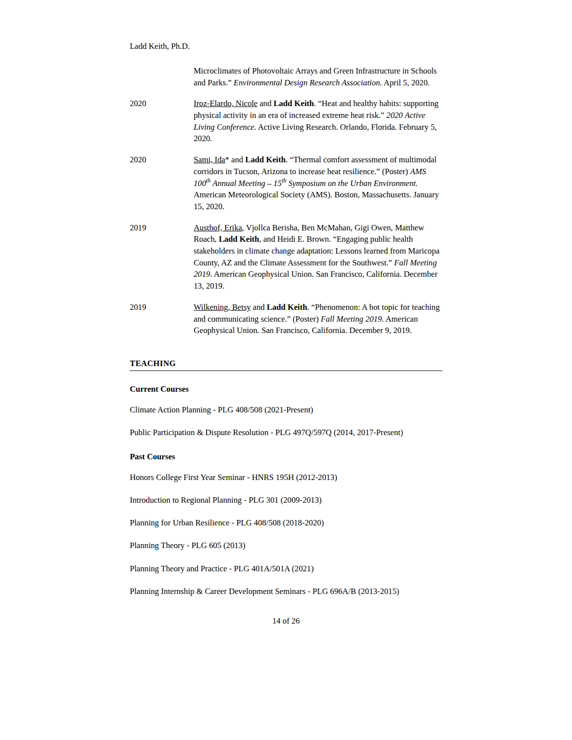Ladd Keith, Ph.D.
Microclimates of Photovoltaic Arrays and Green Infrastructure in Schools and Parks.” Environmental Design Research Association. April 5, 2020.
2020
Iroz-Elardo, Nicole and Ladd Keith. “Heat and healthy habits: supporting physical activity in an era of increased extreme heat risk.” 2020 Active Living Conference. Active Living Research. Orlando, Florida. February 5, 2020.
2020
Sami, Ida* and Ladd Keith. “Thermal comfort assessment of multimodal corridors in Tucson, Arizona to increase heat resilience.” (Poster) AMS 100th Annual Meeting – 15th Symposium on the Urban Environment. American Meteorological Society (AMS). Boston, Massachusetts. January 15, 2020.
2019
Austhof, Erika, Vjollca Berisha, Ben McMahan, Gigi Owen, Matthew Roach, Ladd Keith, and Heidi E. Brown. “Engaging public health stakeholders in climate change adaptation: Lessons learned from Maricopa County, AZ and the Climate Assessment for the Southwest.” Fall Meeting 2019. American Geophysical Union. San Francisco, California. December 13, 2019.
2019
Wilkening, Betsy and Ladd Keith. “Phenomenon: A hot topic for teaching and communicating science.” (Poster) Fall Meeting 2019. American Geophysical Union. San Francisco, California. December 9, 2019.
TEACHING
Current Courses
Climate Action Planning - PLG 408/508 (2021-Present)
Public Participation & Dispute Resolution - PLG 497Q/597Q (2014, 2017-Present)
Past Courses
Honors College First Year Seminar - HNRS 195H (2012-2013)
Introduction to Regional Planning - PLG 301 (2009-2013)
Planning for Urban Resilience - PLG 408/508 (2018-2020)
Planning Theory - PLG 605 (2013)
Planning Theory and Practice - PLG 401A/501A (2021)
Planning Internship & Career Development Seminars - PLG 696A/B (2013-2015)
14 of 26